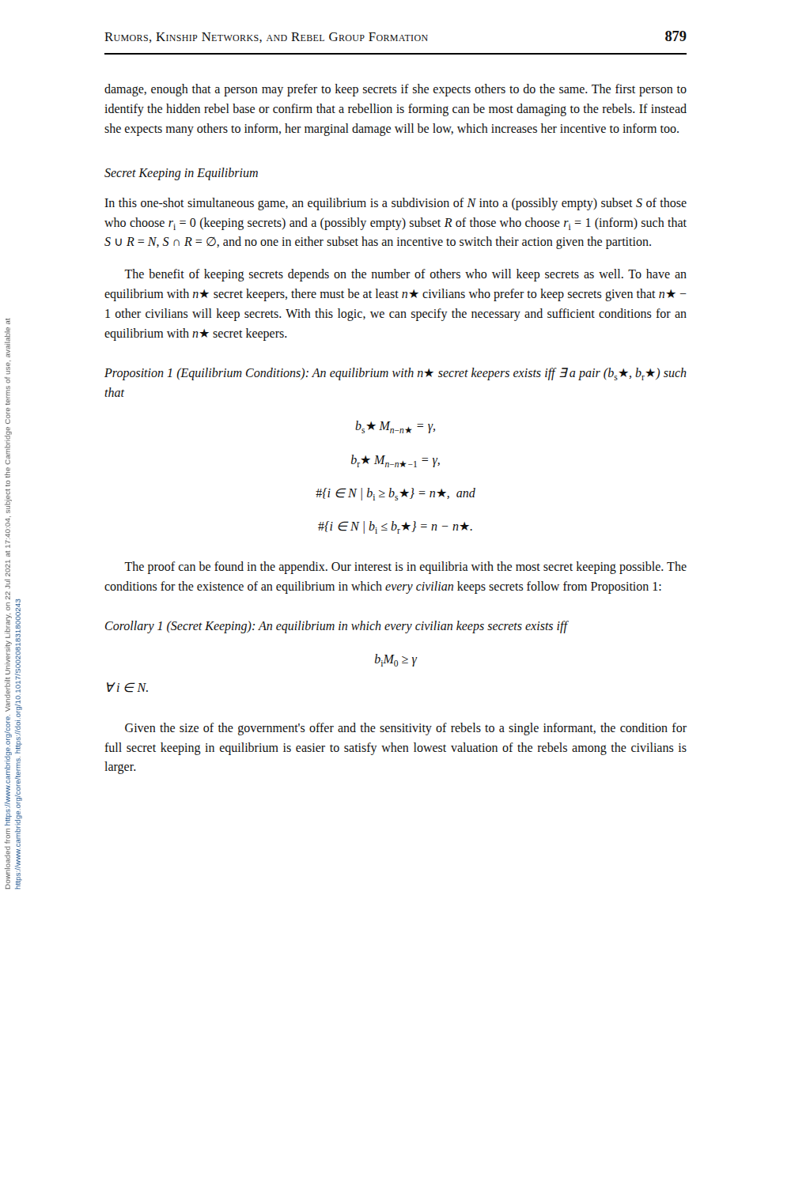Downloaded from https://www.cambridge.org/core. Vanderbilt University Library, on 22 Jul 2021 at 17:40:04, subject to the Cambridge Core terms of use, available at https://www.cambridge.org/core/terms. https://doi.org/10.1017/S0020818318000243
Rumors, Kinship Networks, and Rebel Group Formation 879
damage, enough that a person may prefer to keep secrets if she expects others to do the same. The first person to identify the hidden rebel base or confirm that a rebellion is forming can be most damaging to the rebels. If instead she expects many others to inform, her marginal damage will be low, which increases her incentive to inform too.
Secret Keeping in Equilibrium
In this one-shot simultaneous game, an equilibrium is a subdivision of N into a (possibly empty) subset S of those who choose ri = 0 (keeping secrets) and a (possibly empty) subset R of those who choose ri = 1 (inform) such that S ∪ R = N, S ∩ R = ∅, and no one in either subset has an incentive to switch their action given the partition.
The benefit of keeping secrets depends on the number of others who will keep secrets as well. To have an equilibrium with n★ secret keepers, there must be at least n★ civilians who prefer to keep secrets given that n★ − 1 other civilians will keep secrets. With this logic, we can specify the necessary and sufficient conditions for an equilibrium with n★ secret keepers.
Proposition 1 (Equilibrium Conditions): An equilibrium with n★ secret keepers exists iff ∃ a pair (bs★, br★) such that
bs★ Mn−n★ = γ,
br★ Mn−n★−1 = γ,
#{i ∈ N | bi ≥ bs★} = n★, and
#{i ∈ N | bi ≤ br★} = n − n★.
The proof can be found in the appendix. Our interest is in equilibria with the most secret keeping possible. The conditions for the existence of an equilibrium in which every civilian keeps secrets follow from Proposition 1:
Corollary 1 (Secret Keeping): An equilibrium in which every civilian keeps secrets exists iff
biM0 ≥ γ
∀ i ∈ N.
Given the size of the government's offer and the sensitivity of rebels to a single informant, the condition for full secret keeping in equilibrium is easier to satisfy when lowest valuation of the rebels among the civilians is larger.